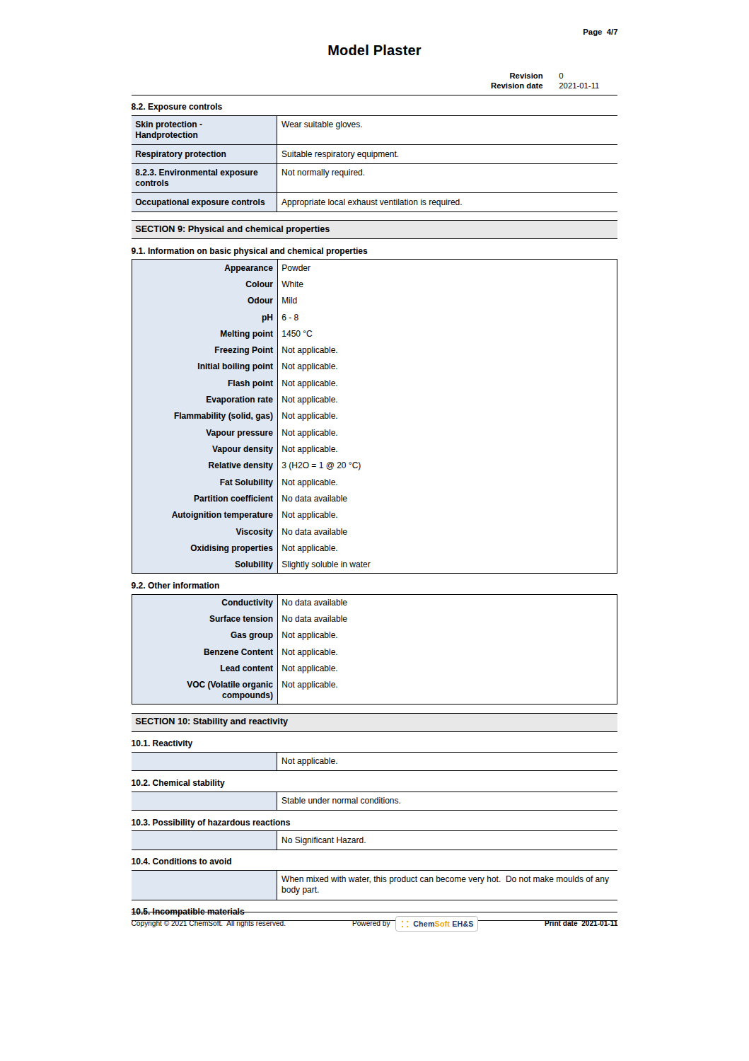Page 4/7
Model Plaster
Revision 0
Revision date 2021-01-11
8.2. Exposure controls
| Skin protection - Handprotection | Wear suitable gloves. |
| Respiratory protection | Suitable respiratory equipment. |
| 8.2.3. Environmental exposure controls | Not normally required. |
| Occupational exposure controls | Appropriate local exhaust ventilation is required. |
SECTION 9: Physical and chemical properties
9.1. Information on basic physical and chemical properties
| Appearance | Powder |
| Colour | White |
| Odour | Mild |
| pH | 6 - 8 |
| Melting point | 1450 °C |
| Freezing Point | Not applicable. |
| Initial boiling point | Not applicable. |
| Flash point | Not applicable. |
| Evaporation rate | Not applicable. |
| Flammability (solid, gas) | Not applicable. |
| Vapour pressure | Not applicable. |
| Vapour density | Not applicable. |
| Relative density | 3 (H2O = 1 @ 20 °C) |
| Fat Solubility | Not applicable. |
| Partition coefficient | No data available |
| Autoignition temperature | Not applicable. |
| Viscosity | No data available |
| Oxidising properties | Not applicable. |
| Solubility | Slightly soluble in water |
9.2. Other information
| Conductivity | No data available |
| Surface tension | No data available |
| Gas group | Not applicable. |
| Benzene Content | Not applicable. |
| Lead content | Not applicable. |
| VOC (Volatile organic compounds) | Not applicable. |
SECTION 10: Stability and reactivity
10.1. Reactivity
| | Not applicable. |
10.2. Chemical stability
| | Stable under normal conditions. |
10.3. Possibility of hazardous reactions
| | No Significant Hazard. |
10.4. Conditions to avoid
| | When mixed with water, this product can become very hot. Do not make moulds of any body part. |
10.5. Incompatible materials
Copyright © 2021 ChemSoft. All rights reserved.
Powered by ChemSoft EH&S
Print date 2021-01-11